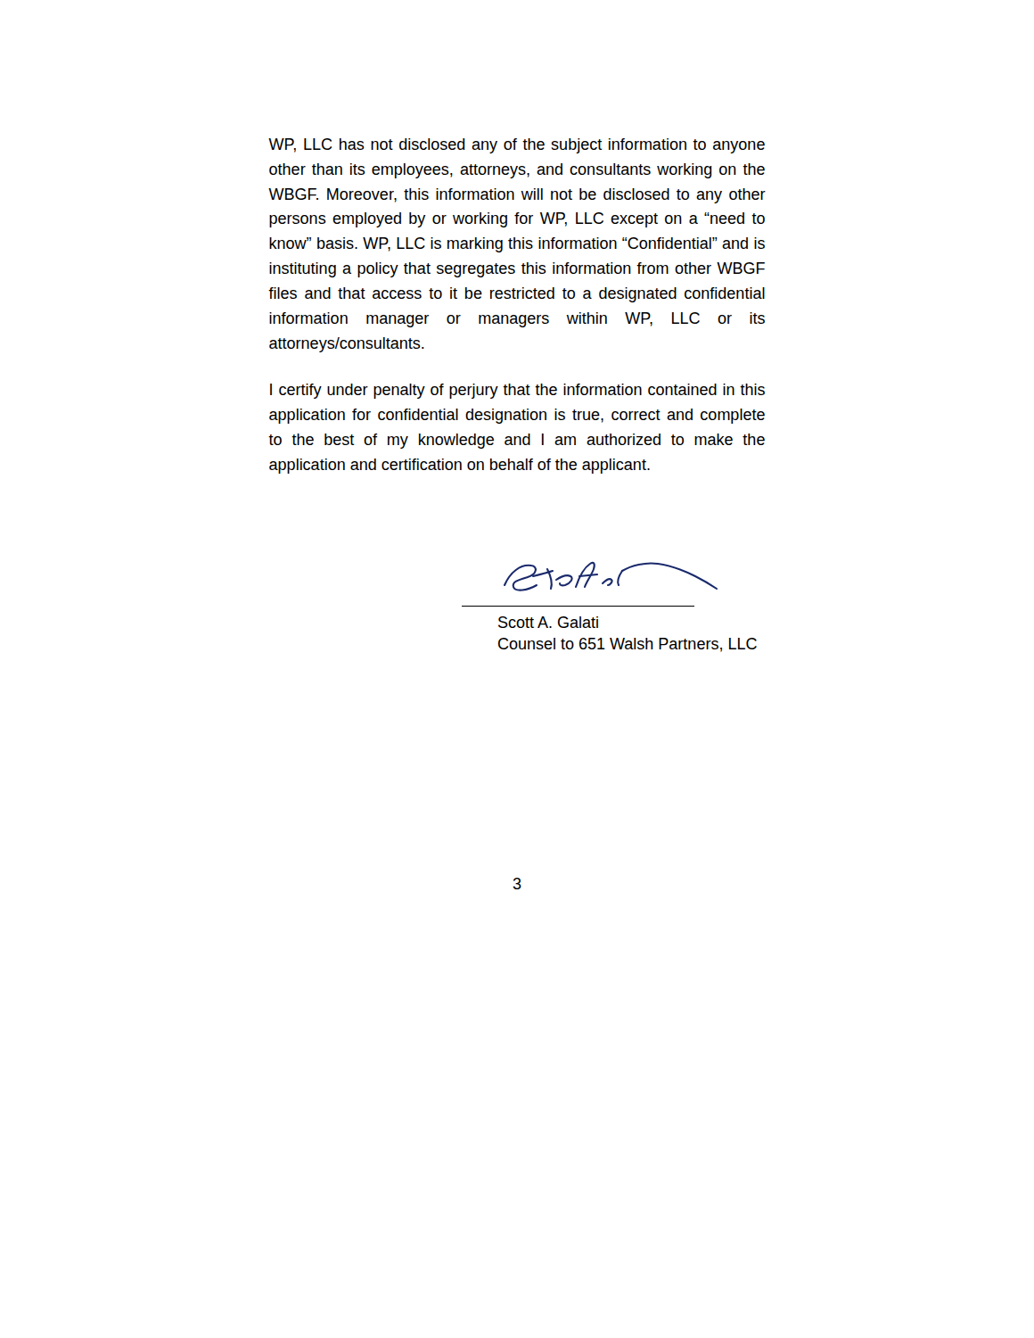WP, LLC has not disclosed any of the subject information to anyone other than its employees, attorneys, and consultants working on the WBGF. Moreover, this information will not be disclosed to any other persons employed by or working for WP, LLC except on a “need to know” basis. WP, LLC is marking this information “Confidential” and is instituting a policy that segregates this information from other WBGF files and that access to it be restricted to a designated confidential information manager or managers within WP, LLC or its attorneys/consultants.
I certify under penalty of perjury that the information contained in this application for confidential designation is true, correct and complete to the best of my knowledge and I am authorized to make the application and certification on behalf of the applicant.
Scott A. Galati
Counsel to 651 Walsh Partners, LLC
3